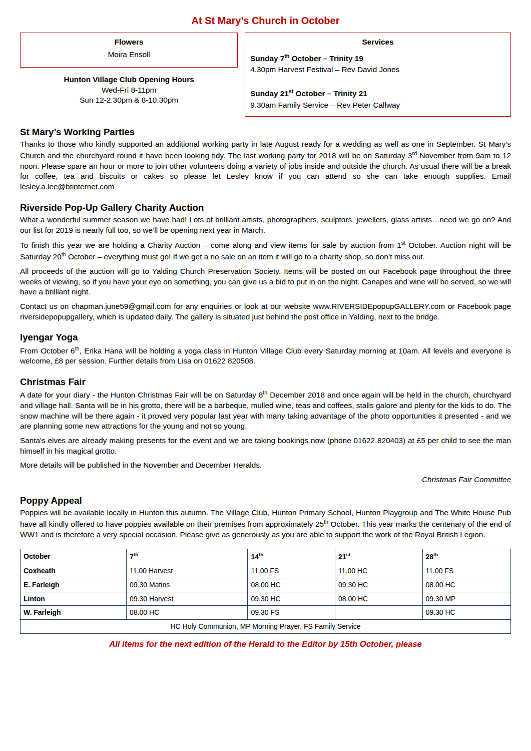At St Mary’s Church in October
Flowers
Moira Ensoll
Hunton Village Club Opening Hours
Wed-Fri 8-11pm
Sun 12-2.30pm & 8-10.30pm
Services
Sunday 7th October – Trinity 19
4.30pm Harvest Festival – Rev David Jones
Sunday 21st October – Trinity 21
9.30am Family Service – Rev Peter Callway
St Mary’s Working Parties
Thanks to those who kindly supported an additional working party in late August ready for a wedding as well as one in September. St Mary’s Church and the churchyard round it have been looking tidy. The last working party for 2018 will be on Saturday 3rd November from 9am to 12 noon. Please spare an hour or more to join other volunteers doing a variety of jobs inside and outside the church. As usual there will be a break for coffee, tea and biscuits or cakes so please let Lesley know if you can attend so she can take enough supplies. Email lesley.a.lee@btinternet.com
Riverside Pop-Up Gallery Charity Auction
What a wonderful summer season we have had! Lots of brilliant artists, photographers, sculptors, jewellers, glass artists…need we go on? And our list for 2019 is nearly full too, so we’ll be opening next year in March.
To finish this year we are holding a Charity Auction – come along and view items for sale by auction from 1st October. Auction night will be Saturday 20th October – everything must go! If we get a no sale on an item it will go to a charity shop, so don’t miss out.
All proceeds of the auction will go to Yalding Church Preservation Society. Items will be posted on our Facebook page throughout the three weeks of viewing, so if you have your eye on something, you can give us a bid to put in on the night. Canapes and wine will be served, so we will have a brilliant night.
Contact us on chapman.june59@gmail.com for any enquiries or look at our website www.RIVERSIDEpopupGALLERY.com or Facebook page riversidepopupgallery, which is updated daily. The gallery is situated just behind the post office in Yalding, next to the bridge.
Iyengar Yoga
From October 6th, Erika Hana will be holding a yoga class in Hunton Village Club every Saturday morning at 10am. All levels and everyone is welcome, £8 per session. Further details from Lisa on 01622 820508.
Christmas Fair
A date for your diary - the Hunton Christmas Fair will be on Saturday 8th December 2018 and once again will be held in the church, churchyard and village hall. Santa will be in his grotto, there will be a barbeque, mulled wine, teas and coffees, stalls galore and plenty for the kids to do. The snow machine will be there again - it proved very popular last year with many taking advantage of the photo opportunities it presented - and we are planning some new attractions for the young and not so young.
Santa's elves are already making presents for the event and we are taking bookings now (phone 01622 820403) at £5 per child to see the man himself in his magical grotto.
More details will be published in the November and December Heralds.
Christmas Fair Committee
Poppy Appeal
Poppies will be available locally in Hunton this autumn. The Village Club, Hunton Primary School, Hunton Playgroup and The White House Pub have all kindly offered to have poppies available on their premises from approximately 25th October. This year marks the centenary of the end of WW1 and is therefore a very special occasion. Please give as generously as you are able to support the work of the Royal British Legion.
| October | 7 th | 14 th | 21 st | 28 th |
| --- | --- | --- | --- | --- |
| Coxheath | 11.00 Harvest | 11.00 FS | 11.00 HC | 11.00 FS |
| E. Farleigh | 09.30 Matins | 08.00 HC | 09.30 HC | 08.00 HC |
| Linton | 09.30 Harvest | 09.30 HC | 08.00 HC | 09.30 MP |
| W. Farleigh | 08.00 HC | 09.30 FS | | 09.30 HC |
| HC Holy Communion, MP Morning Prayer, FS Family Service |
All items for the next edition of the Herald to the Editor by 15th October, please